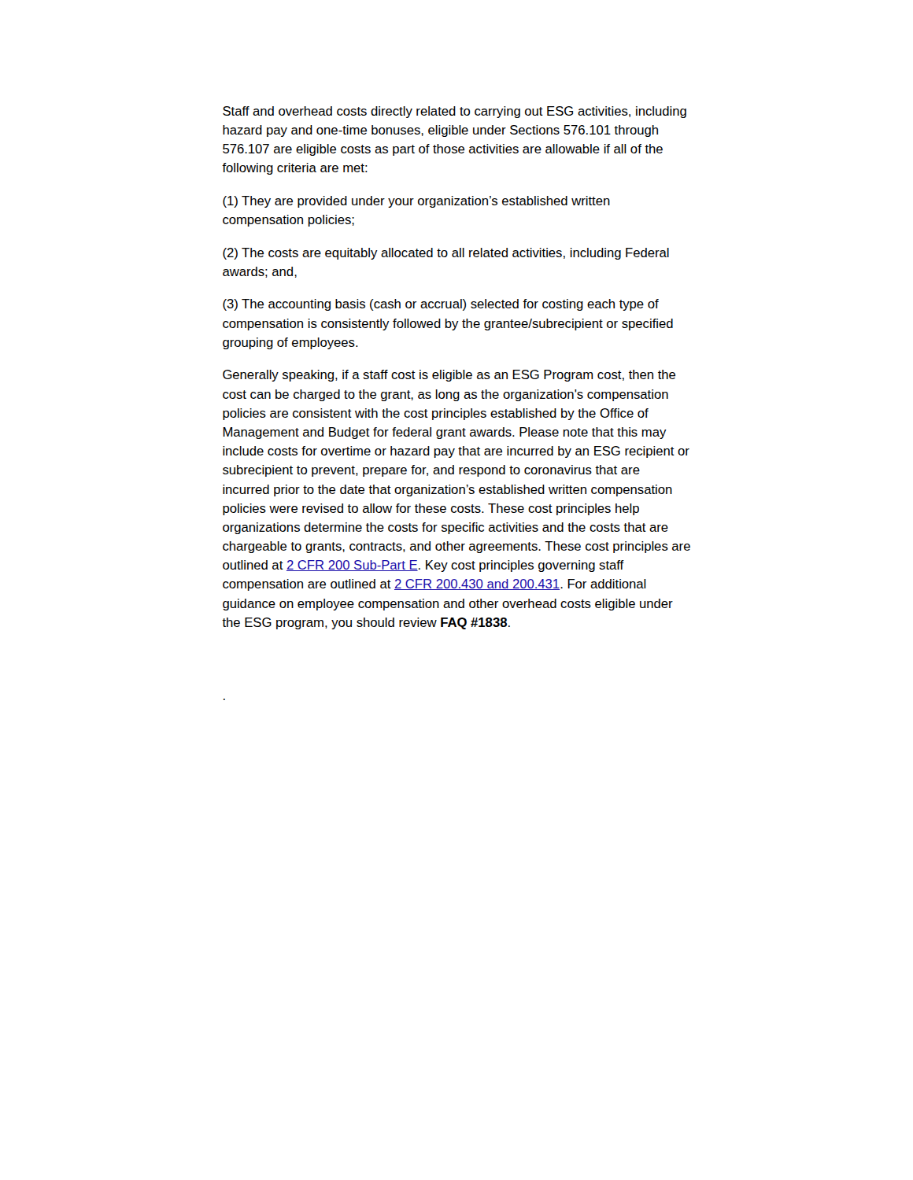Staff and overhead costs directly related to carrying out ESG activities, including hazard pay and one-time bonuses, eligible under Sections 576.101 through 576.107 are eligible costs as part of those activities are allowable if all of the following criteria are met:
(1) They are provided under your organization’s established written compensation policies;
(2) The costs are equitably allocated to all related activities, including Federal awards; and,
(3) The accounting basis (cash or accrual) selected for costing each type of compensation is consistently followed by the grantee/subrecipient or specified grouping of employees.
Generally speaking, if a staff cost is eligible as an ESG Program cost, then the cost can be charged to the grant, as long as the organization's compensation policies are consistent with the cost principles established by the Office of Management and Budget for federal grant awards. Please note that this may include costs for overtime or hazard pay that are incurred by an ESG recipient or subrecipient to prevent, prepare for, and respond to coronavirus that are incurred prior to the date that organization’s established written compensation policies were revised to allow for these costs. These cost principles help organizations determine the costs for specific activities and the costs that are chargeable to grants, contracts, and other agreements. These cost principles are outlined at 2 CFR 200 Sub-Part E. Key cost principles governing staff compensation are outlined at 2 CFR 200.430 and 200.431. For additional guidance on employee compensation and other overhead costs eligible under the ESG program, you should review FAQ #1838.
.